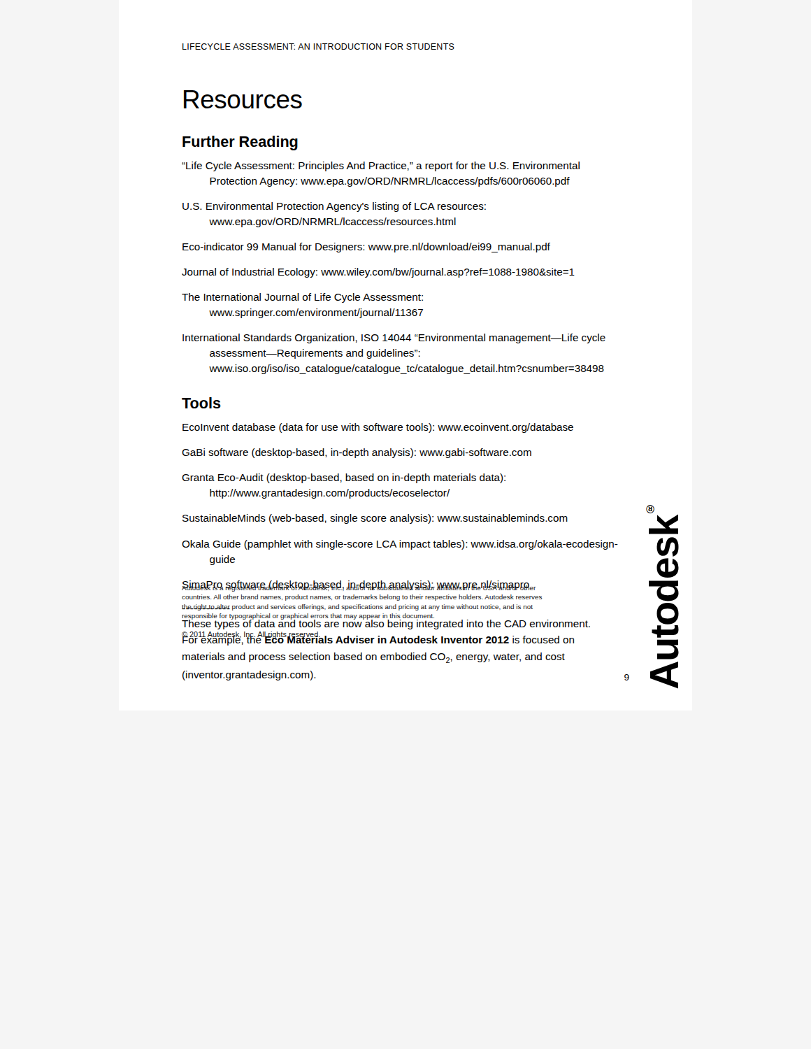LIFECYCLE ASSESSMENT: AN INTRODUCTION FOR STUDENTS
Resources
Further Reading
“Life Cycle Assessment: Principles And Practice,” a report for the U.S. Environmental Protection Agency: www.epa.gov/ORD/NRMRL/lcaccess/pdfs/600r06060.pdf
U.S. Environmental Protection Agency's listing of LCA resources: www.epa.gov/ORD/NRMRL/lcaccess/resources.html
Eco-indicator 99 Manual for Designers: www.pre.nl/download/ei99_manual.pdf
Journal of Industrial Ecology: www.wiley.com/bw/journal.asp?ref=1088-1980&site=1
The International Journal of Life Cycle Assessment: www.springer.com/environment/journal/11367
International Standards Organization, ISO 14044 “Environmental management—Life cycle assessment—Requirements and guidelines”: www.iso.org/iso/iso_catalogue/catalogue_tc/catalogue_detail.htm?csnumber=38498
Tools
EcoInvent database (data for use with software tools): www.ecoinvent.org/database
GaBi software (desktop-based, in-depth analysis): www.gabi-software.com
Granta Eco-Audit (desktop-based, based on in-depth materials data): http://www.grantadesign.com/products/ecoselector/
SustainableMinds (web-based, single score analysis): www.sustainableminds.com
Okala Guide (pamphlet with single-score LCA impact tables): www.idsa.org/okala-ecodesign-guide
SimaPro software (desktop-based, in-depth analysis): www.pre.nl/simapro
------------
These types of data and tools are now also being integrated into the CAD environment. For example, the Eco Materials Adviser in Autodesk Inventor 2012 is focused on materials and process selection based on embodied CO2, energy, water, and cost (inventor.grantadesign.com).
Autodesk is a registered trademark of Autodesk, Inc., and/or its subsidiaries and/or affiliates in the USA and/or other countries. All other brand names, product names, or trademarks belong to their respective holders. Autodesk reserves the right to alter product and services offerings, and specifications and pricing at any time without notice, and is not responsible for typographical or graphical errors that may appear in this document.
© 2011 Autodesk, Inc. All rights reserved.
9
Autodesk®